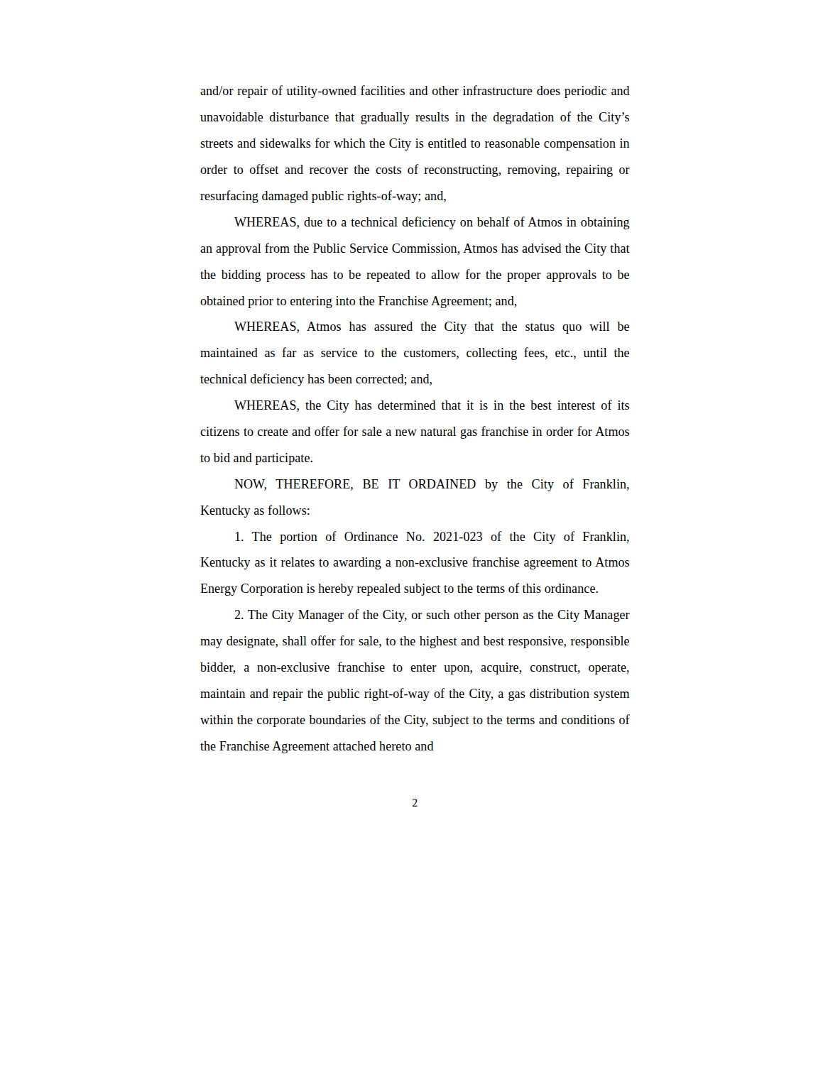and/or repair of utility-owned facilities and other infrastructure does periodic and unavoidable disturbance that gradually results in the degradation of the City’s streets and sidewalks for which the City is entitled to reasonable compensation in order to offset and recover the costs of reconstructing, removing, repairing or resurfacing damaged public rights-of-way; and,
WHEREAS, due to a technical deficiency on behalf of Atmos in obtaining an approval from the Public Service Commission, Atmos has advised the City that the bidding process has to be repeated to allow for the proper approvals to be obtained prior to entering into the Franchise Agreement; and,
WHEREAS, Atmos has assured the City that the status quo will be maintained as far as service to the customers, collecting fees, etc., until the technical deficiency has been corrected; and,
WHEREAS, the City has determined that it is in the best interest of its citizens to create and offer for sale a new natural gas franchise in order for Atmos to bid and participate.
NOW, THEREFORE, BE IT ORDAINED by the City of Franklin, Kentucky as follows:
1. The portion of Ordinance No. 2021-023 of the City of Franklin, Kentucky as it relates to awarding a non-exclusive franchise agreement to Atmos Energy Corporation is hereby repealed subject to the terms of this ordinance.
2. The City Manager of the City, or such other person as the City Manager may designate, shall offer for sale, to the highest and best responsive, responsible bidder, a non-exclusive franchise to enter upon, acquire, construct, operate, maintain and repair the public right-of-way of the City, a gas distribution system within the corporate boundaries of the City, subject to the terms and conditions of the Franchise Agreement attached hereto and
2